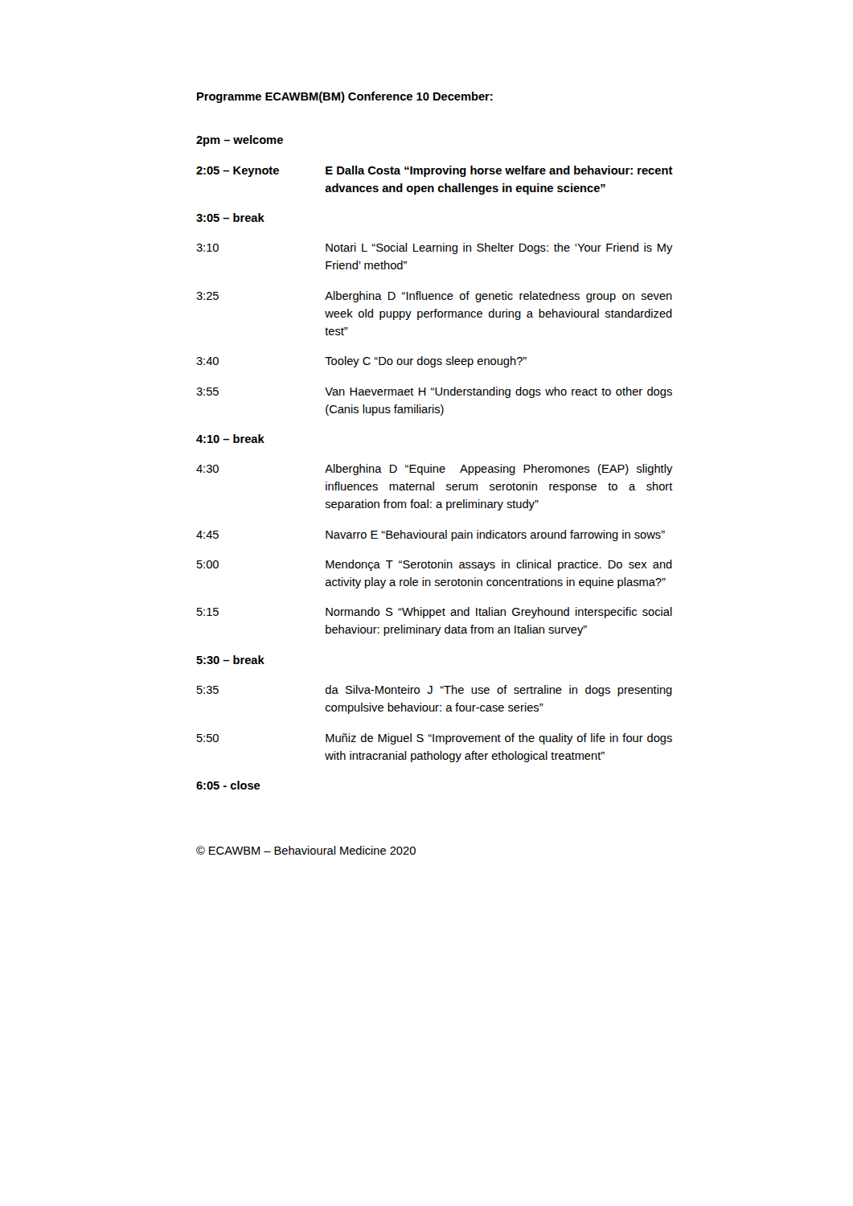Programme ECAWBM(BM) Conference 10 December:
| 2pm – welcome | |
| 2:05 – Keynote | E Dalla Costa “Improving horse welfare and behaviour: recent advances and open challenges in equine science” |
| 3:05 – break | |
| 3:10 | Notari L “Social Learning in Shelter Dogs: the ‘Your Friend is My Friend’ method” |
| 3:25 | Alberghina D “Influence of genetic relatedness group on seven week old puppy performance during a behavioural standardized test” |
| 3:40 | Tooley C “Do our dogs sleep enough?” |
| 3:55 | Van Haevermaet H “Understanding dogs who react to other dogs (Canis lupus familiaris) |
| 4:10 – break | |
| 4:30 | Alberghina D “Equine Appeasing Pheromones (EAP) slightly influences maternal serum serotonin response to a short separation from foal: a preliminary study” |
| 4:45 | Navarro E “Behavioural pain indicators around farrowing in sows” |
| 5:00 | Mendonça T “Serotonin assays in clinical practice. Do sex and activity play a role in serotonin concentrations in equine plasma?” |
| 5:15 | Normando S “Whippet and Italian Greyhound interspecific social behaviour: preliminary data from an Italian survey” |
| 5:30 – break | |
| 5:35 | da Silva-Monteiro J “The use of sertraline in dogs presenting compulsive behaviour: a four-case series” |
| 5:50 | Muñiz de Miguel S “Improvement of the quality of life in four dogs with intracranial pathology after ethological treatment” |
| 6:05 - close | |
© ECAWBM – Behavioural Medicine 2020